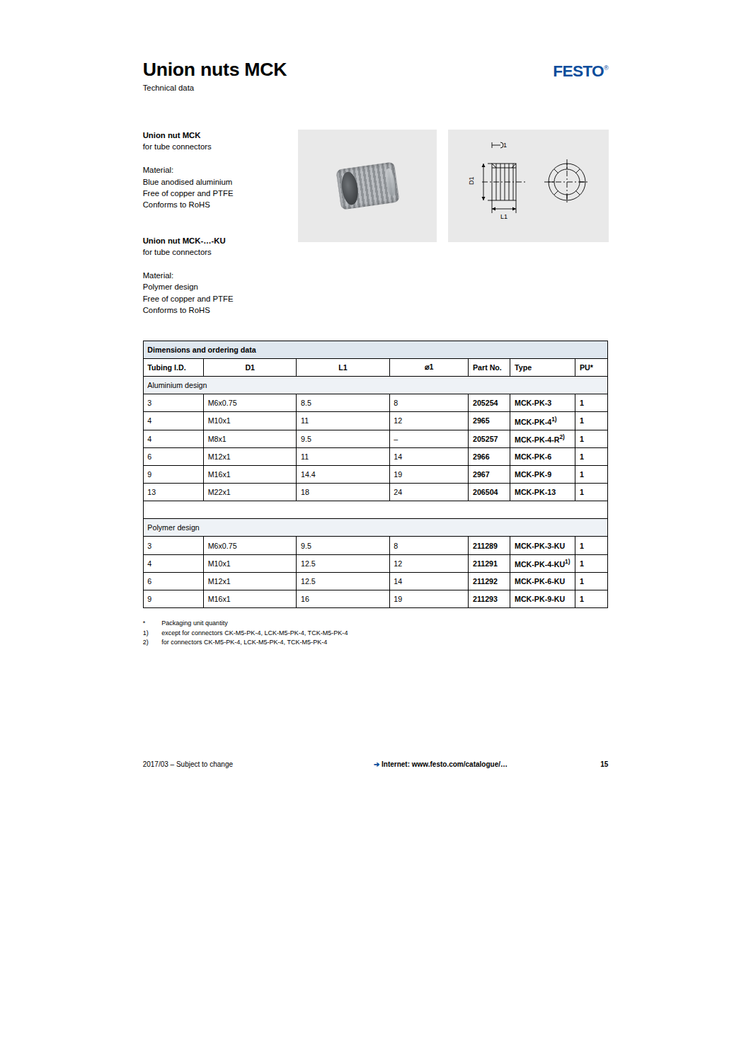Union nuts MCK
Technical data
FESTO®
Union nut MCK
for tube connectors
Material:
Blue anodised aluminium
Free of copper and PTFE
Conforms to RoHS
Union nut MCK-…-KU
for tube connectors
Material:
Polymer design
Free of copper and PTFE
Conforms to RoHS
1 D1 L1
| Dimensions and ordering data |
| Tubing I.D. | D1 | L1 | ⌀1 | Part No. | Type | PU* |
| Aluminium design |
| 3 | M6x0.75 | 8.5 | 8 | 205254 | MCK-PK-3 | 1 |
| 4 | M10x1 | 11 | 12 | 2965 | MCK-PK-4 1) | 1 |
| 4 | M8x1 | 9.5 | – | 205257 | MCK-PK-4-R 2) | 1 |
| 6 | M12x1 | 11 | 14 | 2966 | MCK-PK-6 | 1 |
| 9 | M16x1 | 14.4 | 19 | 2967 | MCK-PK-9 | 1 |
| 13 | M22x1 | 18 | 24 | 206504 | MCK-PK-13 | 1 |
| Polymer design |
| 3 | M6x0.75 | 9.5 | 8 | 211289 | MCK-PK-3-KU | 1 |
| 4 | M10x1 | 12.5 | 12 | 211291 | MCK-PK-4-KU 1) | 1 |
| 6 | M12x1 | 12.5 | 14 | 211292 | MCK-PK-6-KU | 1 |
| 9 | M16x1 | 16 | 19 | 211293 | MCK-PK-9-KU | 1 |
*Packaging unit quantity
1) except for connectors CK-M5-PK-4, LCK-M5-PK-4, TCK-M5-PK-4
2) for connectors CK-M5-PK-4, LCK-M5-PK-4, TCK-M5-PK-4
2017/03 – Subject to change
➔ Internet: www.festo.com/catalogue/…
15